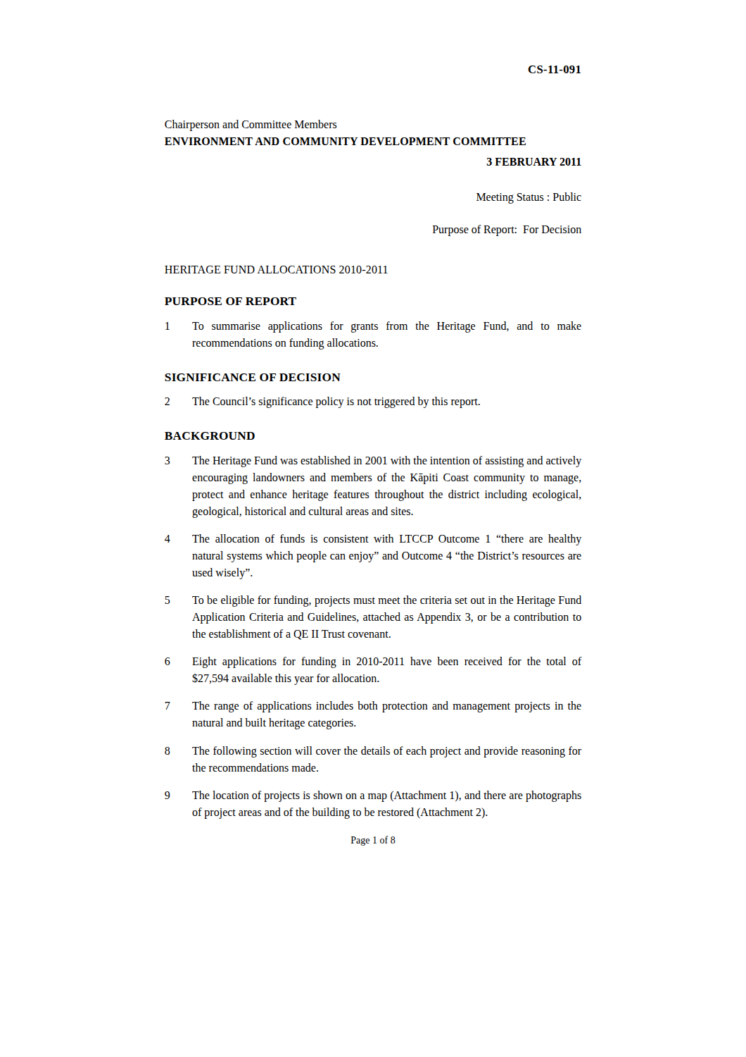CS-11-091
Chairperson and Committee Members
Environment and Community Development Committee
3 FEBRUARY 2011
Meeting Status : Public
Purpose of Report: For Decision
Heritage Fund Allocations 2010-2011
Purpose of Report
To summarise applications for grants from the Heritage Fund, and to make recommendations on funding allocations.
Significance of Decision
The Council’s significance policy is not triggered by this report.
Background
The Heritage Fund was established in 2001 with the intention of assisting and actively encouraging landowners and members of the Kāpiti Coast community to manage, protect and enhance heritage features throughout the district including ecological, geological, historical and cultural areas and sites.
The allocation of funds is consistent with LTCCP Outcome 1 “there are healthy natural systems which people can enjoy” and Outcome 4 “the District’s resources are used wisely”.
To be eligible for funding, projects must meet the criteria set out in the Heritage Fund Application Criteria and Guidelines, attached as Appendix 3, or be a contribution to the establishment of a QE II Trust covenant.
Eight applications for funding in 2010-2011 have been received for the total of $27,594 available this year for allocation.
The range of applications includes both protection and management projects in the natural and built heritage categories.
The following section will cover the details of each project and provide reasoning for the recommendations made.
The location of projects is shown on a map (Attachment 1), and there are photographs of project areas and of the building to be restored (Attachment 2).
Page 1 of 8